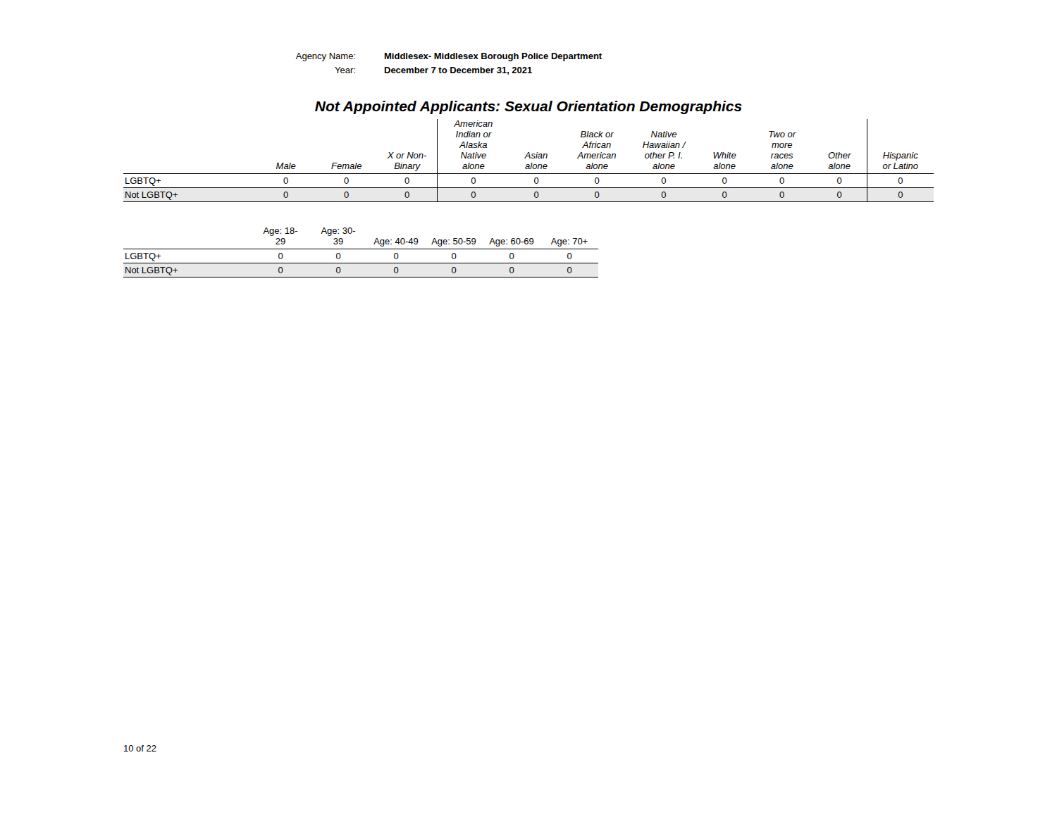Agency Name:
Middlesex- Middlesex Borough Police Department
Year:
December 7 to December 31, 2021
Not Appointed Applicants: Sexual Orientation Demographics
| | Male | Female | X or Non- Binary | American Indian or Alaska Native alone | Asian alone | Black or African American alone | Native Hawaiian / other P. I. alone | White alone | Two or more races alone | Other alone | Hispanic or Latino |
| --- | --- | --- | --- | --- | --- | --- | --- | --- | --- | --- | --- |
| LGBTQ+ | 0 | 0 | 0 | 0 | 0 | 0 | 0 | 0 | 0 | 0 | 0 |
| Not LGBTQ+ | 0 | 0 | 0 | 0 | 0 | 0 | 0 | 0 | 0 | 0 | 0 |
| | Age: 18- 29 | Age: 30- 39 | Age: 40-49 | Age: 50-59 | Age: 60-69 | Age: 70+ |
| --- | --- | --- | --- | --- | --- | --- |
| LGBTQ+ | 0 | 0 | 0 | 0 | 0 | 0 |
| Not LGBTQ+ | 0 | 0 | 0 | 0 | 0 | 0 |
10 of 22